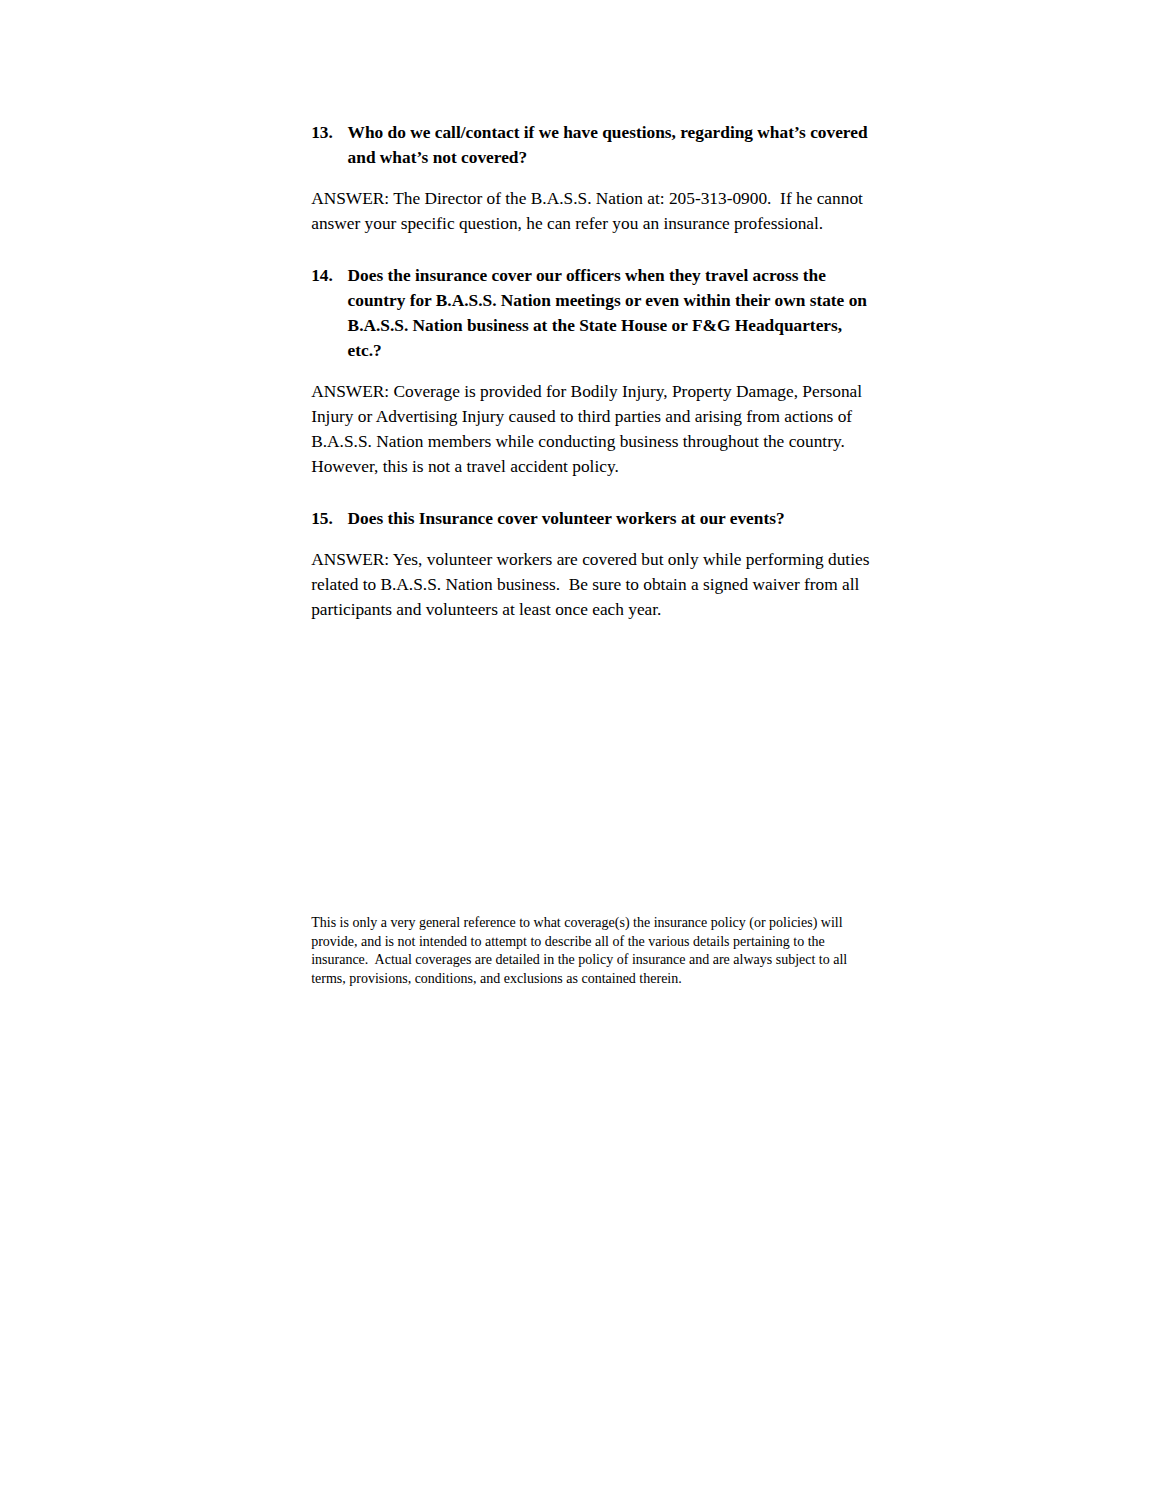13. Who do we call/contact if we have questions, regarding what’s covered and what’s not covered?
ANSWER: The Director of the B.A.S.S. Nation at: 205-313-0900. If he cannot answer your specific question, he can refer you an insurance professional.
14. Does the insurance cover our officers when they travel across the country for B.A.S.S. Nation meetings or even within their own state on B.A.S.S. Nation business at the State House or F&G Headquarters, etc.?
ANSWER: Coverage is provided for Bodily Injury, Property Damage, Personal Injury or Advertising Injury caused to third parties and arising from actions of B.A.S.S. Nation members while conducting business throughout the country. However, this is not a travel accident policy.
15. Does this Insurance cover volunteer workers at our events?
ANSWER: Yes, volunteer workers are covered but only while performing duties related to B.A.S.S. Nation business. Be sure to obtain a signed waiver from all participants and volunteers at least once each year.
This is only a very general reference to what coverage(s) the insurance policy (or policies) will provide, and is not intended to attempt to describe all of the various details pertaining to the insurance. Actual coverages are detailed in the policy of insurance and are always subject to all terms, provisions, conditions, and exclusions as contained therein.